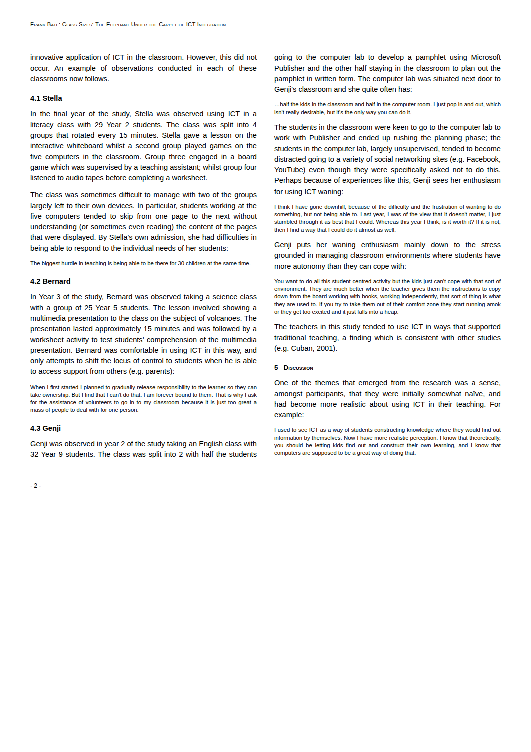Frank Bate: Class Sizes: The Elephant Under the Carpet of ICT Integration
innovative application of ICT in the classroom. However, this did not occur. An example of observations conducted in each of these classrooms now follows.
4.1 Stella
In the final year of the study, Stella was observed using ICT in a literacy class with 29 Year 2 students. The class was split into 4 groups that rotated every 15 minutes. Stella gave a lesson on the interactive whiteboard whilst a second group played games on the five computers in the classroom. Group three engaged in a board game which was supervised by a teaching assistant; whilst group four listened to audio tapes before completing a worksheet.
The class was sometimes difficult to manage with two of the groups largely left to their own devices. In particular, students working at the five computers tended to skip from one page to the next without understanding (or sometimes even reading) the content of the pages that were displayed. By Stella's own admission, she had difficulties in being able to respond to the individual needs of her students:
The biggest hurdle in teaching is being able to be there for 30 children at the same time.
4.2 Bernard
In Year 3 of the study, Bernard was observed taking a science class with a group of 25 Year 5 students. The lesson involved showing a multimedia presentation to the class on the subject of volcanoes. The presentation lasted approximately 15 minutes and was followed by a worksheet activity to test students' comprehension of the multimedia presentation. Bernard was comfortable in using ICT in this way, and only attempts to shift the locus of control to students when he is able to access support from others (e.g. parents):
When I first started I planned to gradually release responsibility to the learner so they can take ownership. But I find that I can't do that. I am forever bound to them. That is why I ask for the assistance of volunteers to go in to my classroom because it is just too great a mass of people to deal with for one person.
4.3 Genji
Genji was observed in year 2 of the study taking an English class with 32 Year 9 students. The class was split into 2 with half the students going to the computer lab to develop a pamphlet using Microsoft Publisher and the other half staying in the classroom to plan out the pamphlet in written form. The computer lab was situated next door to Genji's classroom and she quite often has:
…half the kids in the classroom and half in the computer room. I just pop in and out, which isn't really desirable, but it's the only way you can do it.
The students in the classroom were keen to go to the computer lab to work with Publisher and ended up rushing the planning phase; the students in the computer lab, largely unsupervised, tended to become distracted going to a variety of social networking sites (e.g. Facebook, YouTube) even though they were specifically asked not to do this. Perhaps because of experiences like this, Genji sees her enthusiasm for using ICT waning:
I think I have gone downhill, because of the difficulty and the frustration of wanting to do something, but not being able to. Last year, I was of the view that it doesn't matter, I just stumbled through it as best that I could. Whereas this year I think, is it worth it? If it is not, then I find a way that I could do it almost as well.
Genji puts her waning enthusiasm mainly down to the stress grounded in managing classroom environments where students have more autonomy than they can cope with:
You want to do all this student-centred activity but the kids just can't cope with that sort of environment. They are much better when the teacher gives them the instructions to copy down from the board working with books, working independently, that sort of thing is what they are used to. If you try to take them out of their comfort zone they start running amok or they get too excited and it just falls into a heap.
The teachers in this study tended to use ICT in ways that supported traditional teaching, a finding which is consistent with other studies (e.g. Cuban, 2001).
5 Discussion
One of the themes that emerged from the research was a sense, amongst participants, that they were initially somewhat naïve, and had become more realistic about using ICT in their teaching. For example:
I used to see ICT as a way of students constructing knowledge where they would find out information by themselves. Now I have more realistic perception. I know that theoretically, you should be letting kids find out and construct their own learning, and I know that computers are supposed to be a great way of doing that.
- 2 -